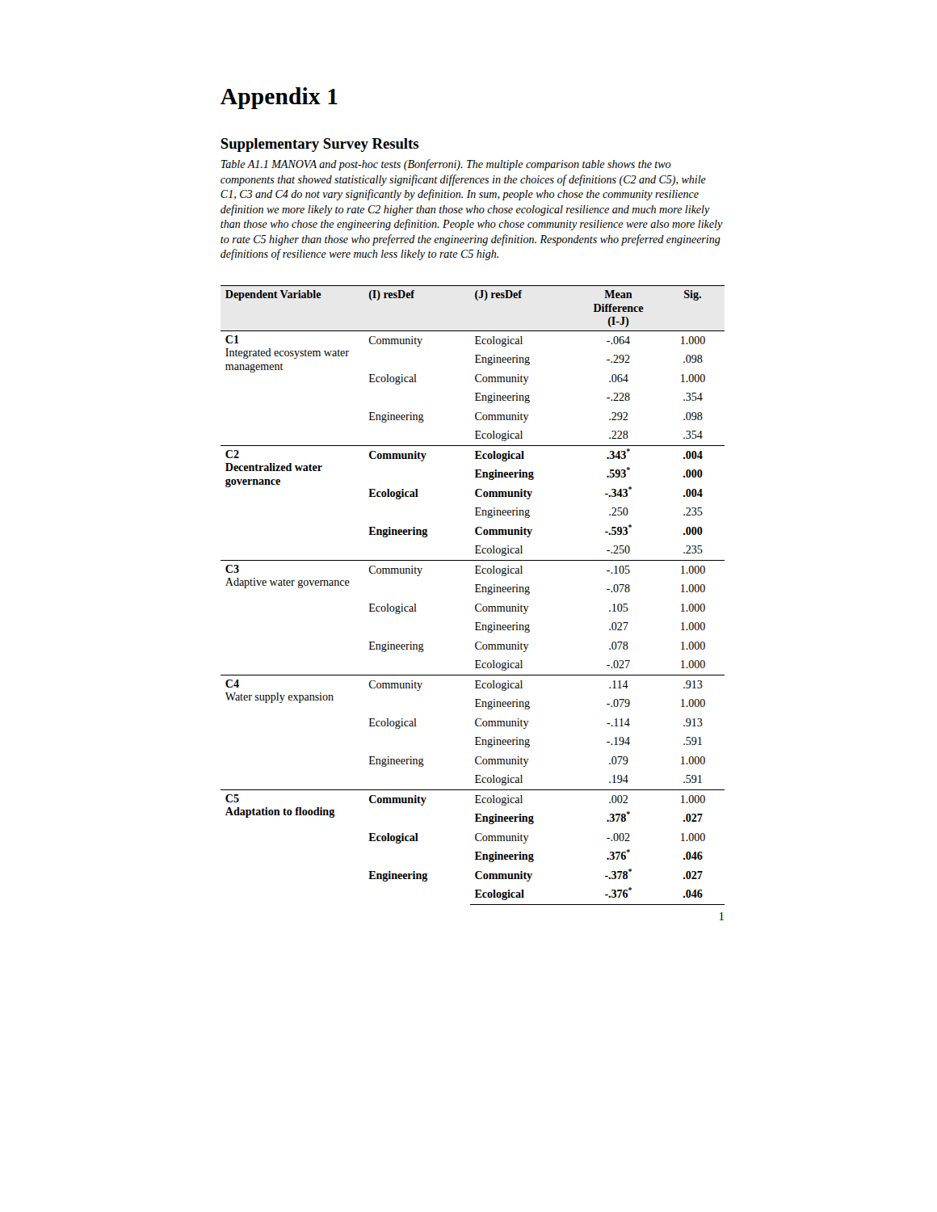Appendix 1
Supplementary Survey Results
Table A1.1 MANOVA and post-hoc tests (Bonferroni). The multiple comparison table shows the two components that showed statistically significant differences in the choices of definitions (C2 and C5), while C1, C3 and C4 do not vary significantly by definition. In sum, people who chose the community resilience definition we more likely to rate C2 higher than those who chose ecological resilience and much more likely than those who chose the engineering definition. People who chose community resilience were also more likely to rate C5 higher than those who preferred the engineering definition. Respondents who preferred engineering definitions of resilience were much less likely to rate C5 high.
| Dependent Variable | (I) resDef | (J) resDef | Mean Difference (I-J) | Sig. |
| --- | --- | --- | --- | --- |
| C1 Integrated ecosystem water management | Community | Ecological | -.064 | 1.000 |
| Engineering | -.292 | .098 |
| Ecological | Community | .064 | 1.000 |
| Engineering | -.228 | .354 |
| Engineering | Community | .292 | .098 |
| Ecological | .228 | .354 |
| C2 Decentralized water governance | Community | Ecological | .343 * | .004 |
| Engineering | .593 * | .000 |
| Ecological | Community | -.343 * | .004 |
| Engineering | .250 | .235 |
| Engineering | Community | -.593 * | .000 |
| Ecological | -.250 | .235 |
| C3 Adaptive water governance | Community | Ecological | -.105 | 1.000 |
| Engineering | -.078 | 1.000 |
| Ecological | Community | .105 | 1.000 |
| Engineering | .027 | 1.000 |
| Engineering | Community | .078 | 1.000 |
| Ecological | -.027 | 1.000 |
| C4 Water supply expansion | Community | Ecological | .114 | .913 |
| Engineering | -.079 | 1.000 |
| Ecological | Community | -.114 | .913 |
| Engineering | -.194 | .591 |
| Engineering | Community | .079 | 1.000 |
| Ecological | .194 | .591 |
| C5 Adaptation to flooding | Community | Ecological | .002 | 1.000 |
| Engineering | .378 * | .027 |
| Ecological | Community | -.002 | 1.000 |
| Engineering | .376 * | .046 |
| Engineering | Community | -.378 * | .027 |
| Ecological | -.376 * | .046 |
1